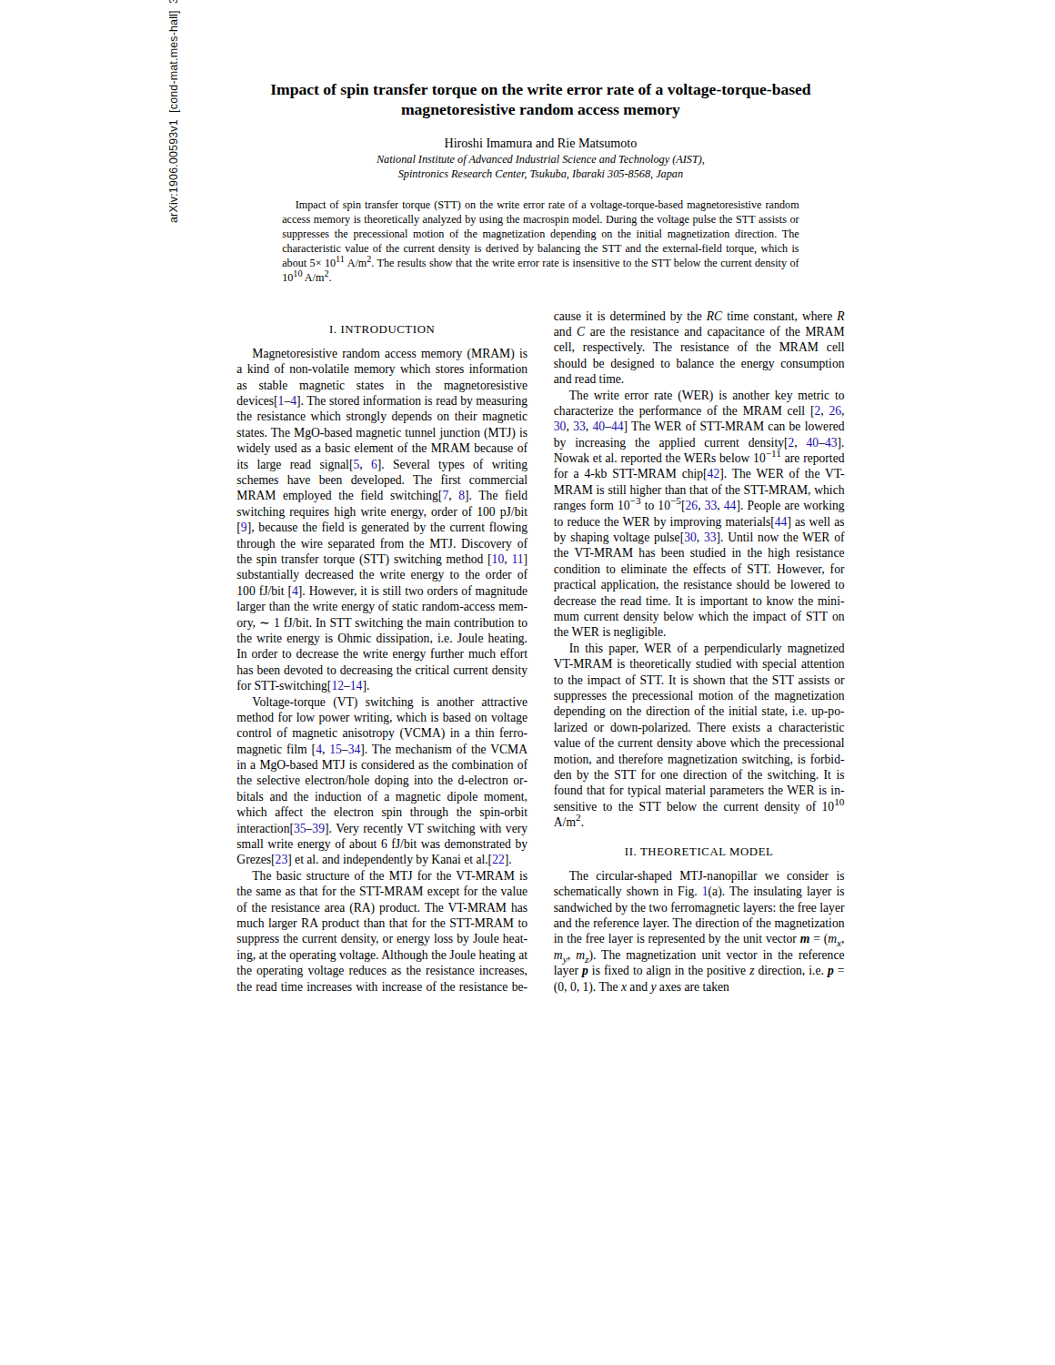arXiv:1906.00593v1 [cond-mat.mes-hall] 3 Jun 2019
Impact of spin transfer torque on the write error rate of a voltage-torque-based
magnetoresistive random access memory
Hiroshi Imamura and Rie Matsumoto
National Institute of Advanced Industrial Science and Technology (AIST),
Spintronics Research Center, Tsukuba, Ibaraki 305-8568, Japan
Impact of spin transfer torque (STT) on the write error rate of a voltage-torque-based magnetoresistive random access memory is theoretically analyzed by using the macrospin model. During the voltage pulse the STT assists or suppresses the precessional motion of the magnetization depending on the initial magnetization direction. The characteristic value of the current density is derived by balancing the STT and the external-field torque, which is about 5× 1011 A/m2. The results show that the write error rate is insensitive to the STT below the current density of 1010 A/m2.
I. Introduction
Magnetoresistive random access memory (MRAM) is a kind of non-volatile memory which stores information as stable magnetic states in the magnetoresistive devices[1–4]. The stored information is read by measuring the resistance which strongly depends on their magnetic states. The MgO-based magnetic tunnel junction (MTJ) is widely used as a basic element of the MRAM because of its large read signal[5, 6]. Several types of writing schemes have been developed. The first commercial MRAM employed the field switching[7, 8]. The field switching requires high write energy, order of 100 pJ/bit [9], because the field is generated by the current flowing through the wire separated from the MTJ. Discovery of the spin transfer torque (STT) switching method [10, 11] substantially decreased the write energy to the order of 100 fJ/bit [4]. However, it is still two orders of magnitude larger than the write energy of static random-access memory, ∼ 1 fJ/bit. In STT switching the main contribution to the write energy is Ohmic dissipation, i.e. Joule heating. In order to decrease the write energy further much effort has been devoted to decreasing the critical current density for STT-switching[12–14].
Voltage-torque (VT) switching is another attractive method for low power writing, which is based on voltage control of magnetic anisotropy (VCMA) in a thin ferromagnetic film [4, 15–34]. The mechanism of the VCMA in a MgO-based MTJ is considered as the combination of the selective electron/hole doping into the d-electron orbitals and the induction of a magnetic dipole moment, which affect the electron spin through the spin-orbit interaction[35–39]. Very recently VT switching with very small write energy of about 6 fJ/bit was demonstrated by Grezes[23] et al. and independently by Kanai et al.[22].
The basic structure of the MTJ for the VT-MRAM is the same as that for the STT-MRAM except for the value of the resistance area (RA) product. The VT-MRAM has much larger RA product than that for the STT-MRAM to suppress the current density, or energy loss by Joule heating, at the operating voltage. Although the Joule heating at the operating voltage reduces as the resistance increases, the read time increases with increase of the resistance because it is determined by the RC time constant, where R and C are the resistance and capacitance of the MRAM cell, respectively. The resistance of the MRAM cell should be designed to balance the energy consumption and read time.
The write error rate (WER) is another key metric to characterize the performance of the MRAM cell [2, 26, 30, 33, 40–44] The WER of STT-MRAM can be lowered by increasing the applied current density[2, 40–43]. Nowak et al. reported the WERs below 10−11 are reported for a 4-kb STT-MRAM chip[42]. The WER of the VT-MRAM is still higher than that of the STT-MRAM, which ranges form 10−3 to 10−5[26, 33, 44]. People are working to reduce the WER by improving materials[44] as well as by shaping voltage pulse[30, 33]. Until now the WER of the VT-MRAM has been studied in the high resistance condition to eliminate the effects of STT. However, for practical application, the resistance should be lowered to decrease the read time. It is important to know the minimum current density below which the impact of STT on the WER is negligible.
In this paper, WER of a perpendicularly magnetized VT-MRAM is theoretically studied with special attention to the impact of STT. It is shown that the STT assists or suppresses the precessional motion of the magnetization depending on the direction of the initial state, i.e. up-polarized or down-polarized. There exists a characteristic value of the current density above which the precessional motion, and therefore magnetization switching, is forbidden by the STT for one direction of the switching. It is found that for typical material parameters the WER is insensitive to the STT below the current density of 1010 A/m2.
II. Theoretical Model
The circular-shaped MTJ-nanopillar we consider is schematically shown in Fig. 1(a). The insulating layer is sandwiched by the two ferromagnetic layers: the free layer and the reference layer. The direction of the magnetization in the free layer is represented by the unit vector m = (mx, my, mz). The magnetization unit vector in the reference layer p is fixed to align in the positive z direction, i.e. p = (0, 0, 1). The x and y axes are taken